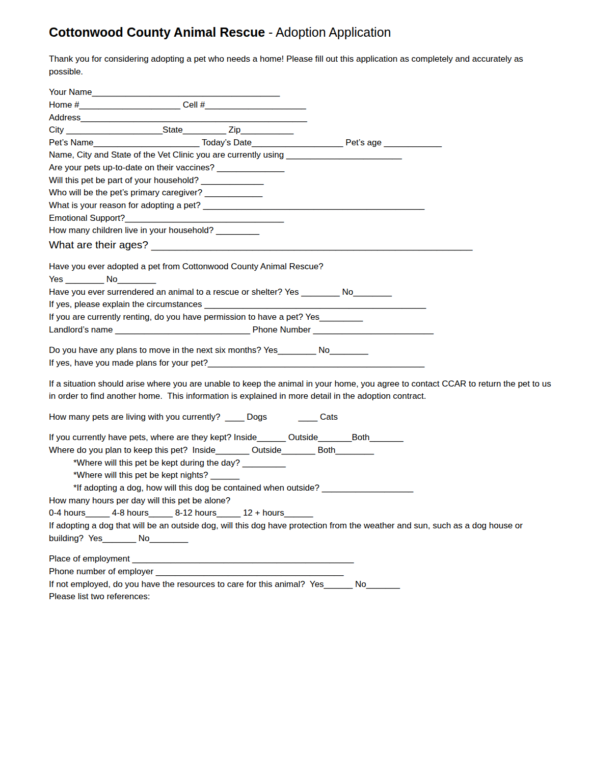Cottonwood County Animal Rescue - Adoption Application
Thank you for considering adopting a pet who needs a home! Please fill out this application as completely and accurately as possible.
Your Name_______________________________________
Home #_____________________ Cell #_____________________
Address_______________________________________________
City ____________________State_________ Zip___________
Pet’s Name______________________ Today’s Date___________________ Pet’s age ____________
Name, City and State of the Vet Clinic you are currently using ________________________
Are your pets up-to-date on their vaccines? ______________
Will this pet be part of your household? _____________
Who will be the pet’s primary caregiver? ____________
What is your reason for adopting a pet? ______________________________________________
Emotional Support?_________________________________
How many children live in your household? _________
What are their ages? ______________________________________________________
Have you ever adopted a pet from Cottonwood County Animal Rescue?
Yes ________ No________
Have you ever surrendered an animal to a rescue or shelter? Yes ________ No________
If yes, please explain the circumstances ______________________________________________
If you are currently renting, do you have permission to have a pet? Yes_________
Landlord’s name ____________________________ Phone Number _________________________
Do you have any plans to move in the next six months? Yes________ No________
If yes, have you made plans for your pet?_____________________________________________
If a situation should arise where you are unable to keep the animal in your home, you agree to contact CCAR to return the pet to us in order to find another home. This information is explained in more detail in the adoption contract.
How many pets are living with you currently? ____ Dogs ____ Cats
If you currently have pets, where are they kept? Inside______ Outside_______Both_______
Where do you plan to keep this pet? Inside_______ Outside_______ Both________
*Where will this pet be kept during the day? _________
*Where will this pet be kept nights? ______
*If adopting a dog, how will this dog be contained when outside? ___________________
How many hours per day will this pet be alone?
0-4 hours_____ 4-8 hours_____ 8-12 hours_____ 12 + hours______
If adopting a dog that will be an outside dog, will this dog have protection from the weather and sun, such as a dog house or building? Yes_______ No________
Place of employment ______________________________________________
Phone number of employer _______________________________________
If not employed, do you have the resources to care for this animal? Yes______ No_______
Please list two references: